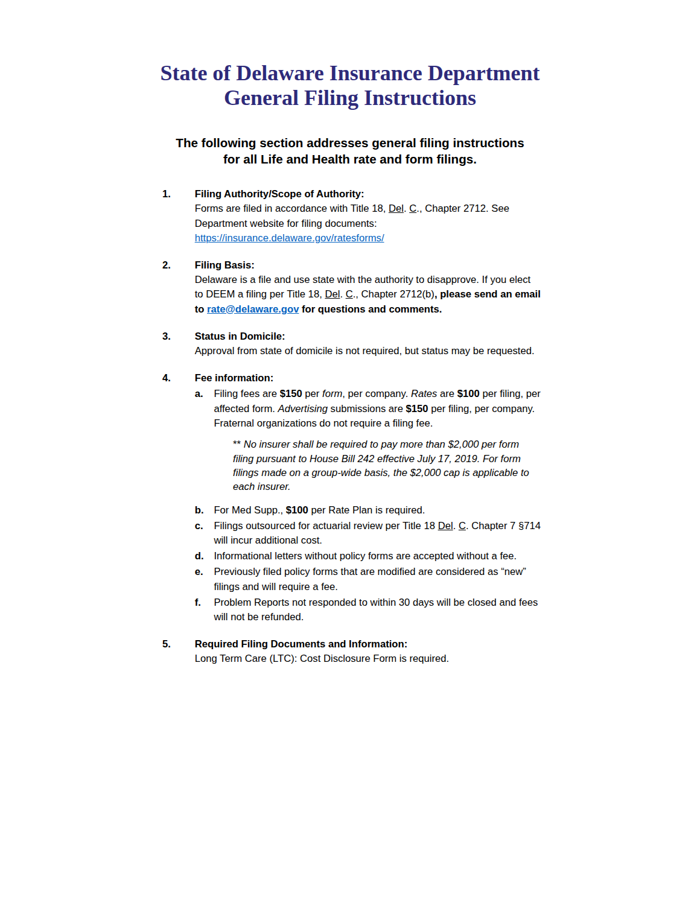State of Delaware Insurance Department General Filing Instructions
The following section addresses general filing instructions for all Life and Health rate and form filings.
1.
Filing Authority/Scope of Authority:
Forms are filed in accordance with Title 18, Del. C., Chapter 2712. See Department website for filing documents:
https://insurance.delaware.gov/ratesforms/
2.
Filing Basis:
Delaware is a file and use state with the authority to disapprove. If you elect to DEEM a filing per Title 18, Del. C., Chapter 2712(b), please send an email to rate@delaware.gov for questions and comments.
3.
Status in Domicile:
Approval from state of domicile is not required, but status may be requested.
4.
Fee information:
a.
Filing fees are $150 per form, per company. Rates are $100 per filing, per affected form. Advertising submissions are $150 per filing, per company. Fraternal organizations do not require a filing fee.
** No insurer shall be required to pay more than $2,000 per form filing pursuant to House Bill 242 effective July 17, 2019. For form filings made on a group-wide basis, the $2,000 cap is applicable to each insurer.
b.
For Med Supp., $100 per Rate Plan is required.
c.
Filings outsourced for actuarial review per Title 18 Del. C. Chapter 7 §714 will incur additional cost.
d.
Informational letters without policy forms are accepted without a fee.
e.
Previously filed policy forms that are modified are considered as “new” filings and will require a fee.
f.
Problem Reports not responded to within 30 days will be closed and fees will not be refunded.
5.
Required Filing Documents and Information:
Long Term Care (LTC): Cost Disclosure Form is required.